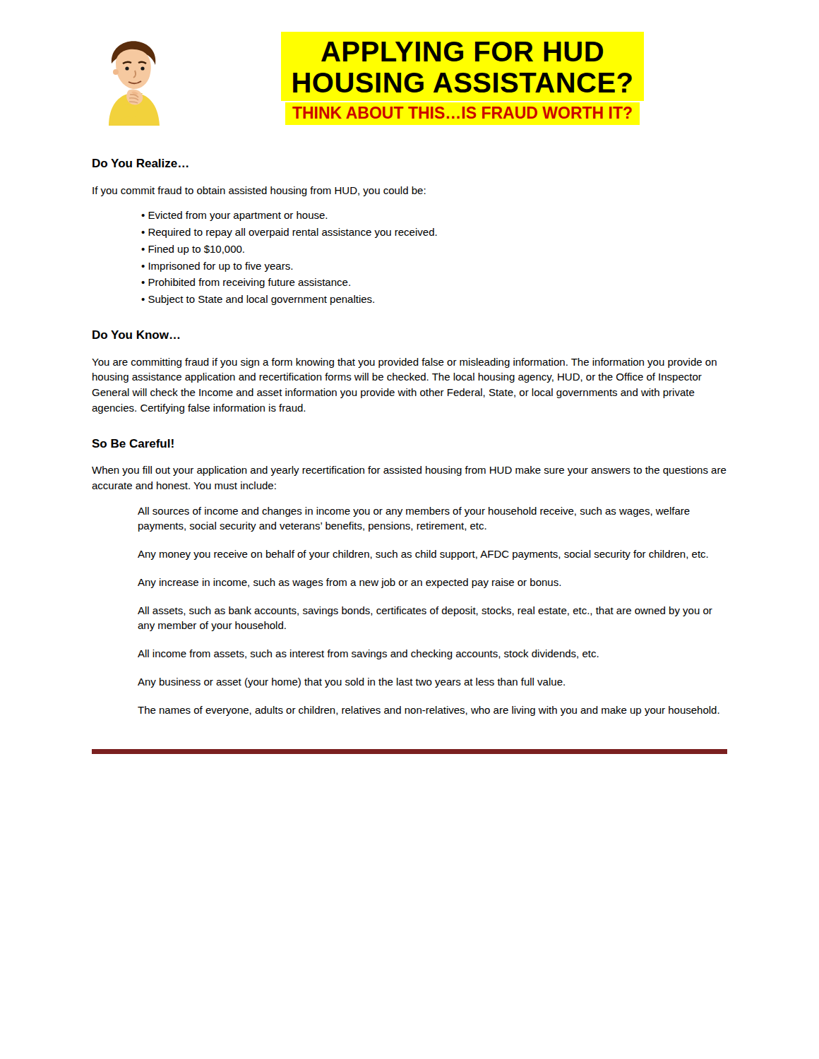Applying for HUD
Housing Assistance?
Think about this…is fraud worth it?
Do You Realize…
If you commit fraud to obtain assisted housing from HUD, you could be:
Evicted from your apartment or house.
Required to repay all overpaid rental assistance you received.
Fined up to $10,000.
Imprisoned for up to five years.
Prohibited from receiving future assistance.
Subject to State and local government penalties.
Do You Know…
You are committing fraud if you sign a form knowing that you provided false or misleading information. The information you provide on housing assistance application and recertification forms will be checked. The local housing agency, HUD, or the Office of Inspector General will check the Income and asset information you provide with other Federal, State, or local governments and with private agencies. Certifying false information is fraud.
So Be Careful!
When you fill out your application and yearly recertification for assisted housing from HUD make sure your answers to the questions are accurate and honest. You must include:
All sources of income and changes in income you or any members of your household receive, such as wages, welfare payments, social security and veterans’ benefits, pensions, retirement, etc.
Any money you receive on behalf of your children, such as child support, AFDC payments, social security for children, etc.
Any increase in income, such as wages from a new job or an expected pay raise or bonus.
All assets, such as bank accounts, savings bonds, certificates of deposit, stocks, real estate, etc., that are owned by you or any member of your household.
All income from assets, such as interest from savings and checking accounts, stock dividends, etc.
Any business or asset (your home) that you sold in the last two years at less than full value.
The names of everyone, adults or children, relatives and non-relatives, who are living with you and make up your household.